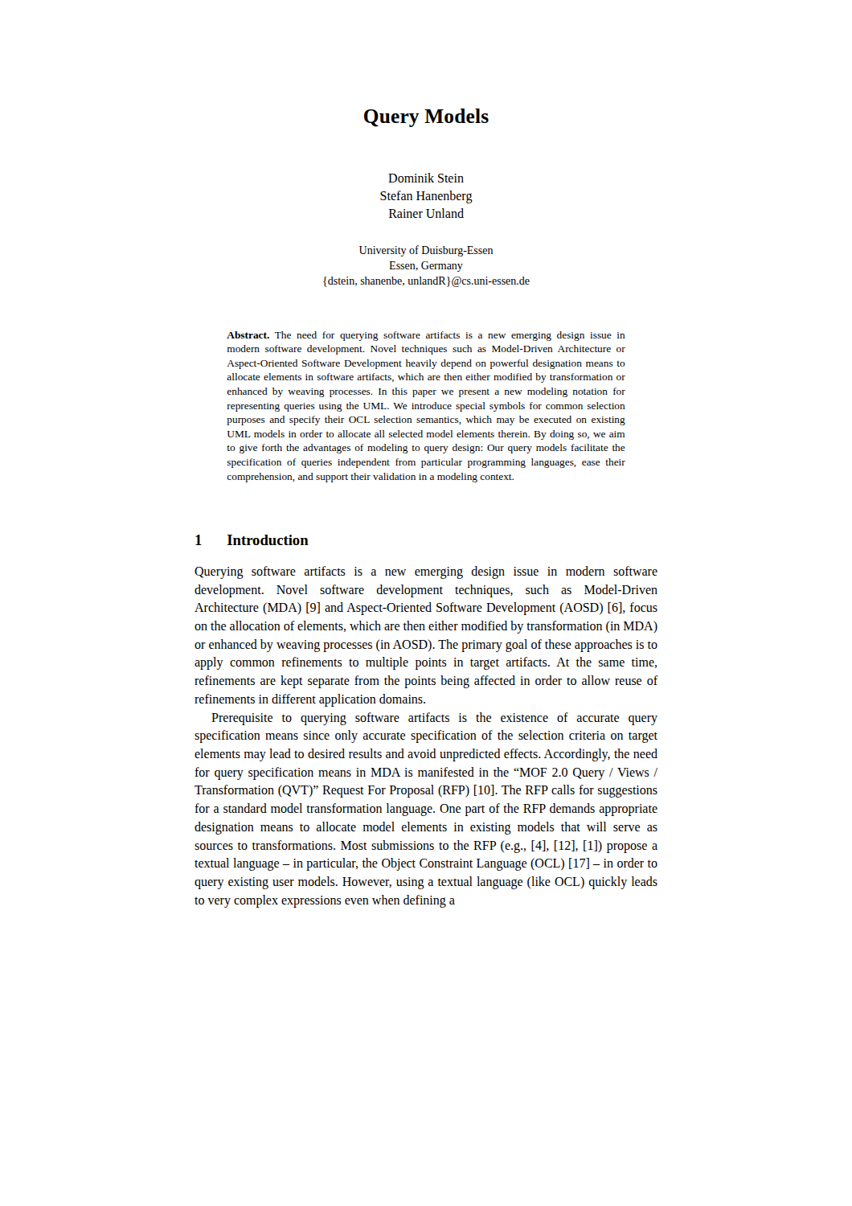Query Models
Dominik Stein
Stefan Hanenberg
Rainer Unland
University of Duisburg-Essen
Essen, Germany
{dstein, shanenbe, unlandR}@cs.uni-essen.de
Abstract. The need for querying software artifacts is a new emerging design issue in modern software development. Novel techniques such as Model-Driven Architecture or Aspect-Oriented Software Development heavily depend on powerful designation means to allocate elements in software artifacts, which are then either modified by transformation or enhanced by weaving processes. In this paper we present a new modeling notation for representing queries using the UML. We introduce special symbols for common selection purposes and specify their OCL selection semantics, which may be executed on existing UML models in order to allocate all selected model elements therein. By doing so, we aim to give forth the advantages of modeling to query design: Our query models facilitate the specification of queries independent from particular programming languages, ease their comprehension, and support their validation in a modeling context.
1 Introduction
Querying software artifacts is a new emerging design issue in modern software development. Novel software development techniques, such as Model-Driven Architecture (MDA) [9] and Aspect-Oriented Software Development (AOSD) [6], focus on the allocation of elements, which are then either modified by transformation (in MDA) or enhanced by weaving processes (in AOSD). The primary goal of these approaches is to apply common refinements to multiple points in target artifacts. At the same time, refinements are kept separate from the points being affected in order to allow reuse of refinements in different application domains.
Prerequisite to querying software artifacts is the existence of accurate query specification means since only accurate specification of the selection criteria on target elements may lead to desired results and avoid unpredicted effects. Accordingly, the need for query specification means in MDA is manifested in the “MOF 2.0 Query / Views / Transformation (QVT)” Request For Proposal (RFP) [10]. The RFP calls for suggestions for a standard model transformation language. One part of the RFP demands appropriate designation means to allocate model elements in existing models that will serve as sources to transformations. Most submissions to the RFP (e.g., [4], [12], [1]) propose a textual language – in particular, the Object Constraint Language (OCL) [17] – in order to query existing user models. However, using a textual language (like OCL) quickly leads to very complex expressions even when defining a